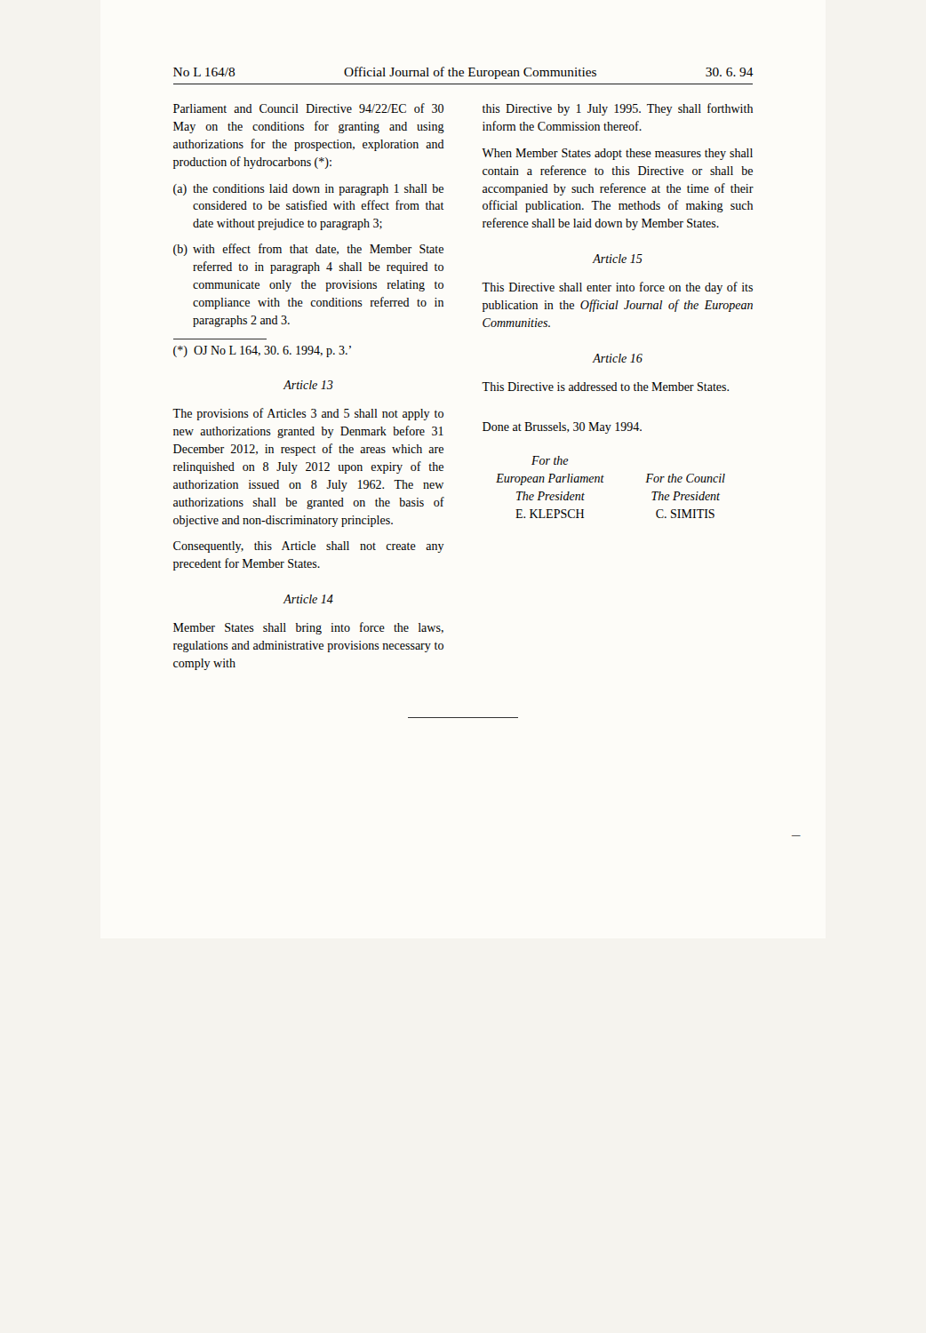No L 164/8
Official Journal of the European Communities
30. 6. 94
Parliament and Council Directive 94/22/EC of 30 May on the conditions for granting and using authorizations for the prospection, exploration and production of hydrocarbons (*):
(a) the conditions laid down in paragraph 1 shall be considered to be satisfied with effect from that date without prejudice to paragraph 3;
(b) with effect from that date, the Member State referred to in paragraph 4 shall be required to communicate only the provisions relating to compliance with the conditions referred to in paragraphs 2 and 3.
(*) OJ No L 164, 30. 6. 1994, p. 3.’
Article 13
The provisions of Articles 3 and 5 shall not apply to new authorizations granted by Denmark before 31 December 2012, in respect of the areas which are relinquished on 8 July 2012 upon expiry of the authorization issued on 8 July 1962. The new authorizations shall be granted on the basis of objective and non-discriminatory principles.
Consequently, this Article shall not create any precedent for Member States.
Article 14
Member States shall bring into force the laws, regulations and administrative provisions necessary to comply with
this Directive by 1 July 1995. They shall forthwith inform the Commission thereof.
When Member States adopt these measures they shall contain a reference to this Directive or shall be accompanied by such reference at the time of their official publication. The methods of making such reference shall be laid down by Member States.
Article 15
This Directive shall enter into force on the day of its publication in the Official Journal of the European Communities.
Article 16
This Directive is addressed to the Member States.
Done at Brussels, 30 May 1994.
| For the European Parliament The President E. KLEPSCH | For the Council The President C. SIMITIS |
–